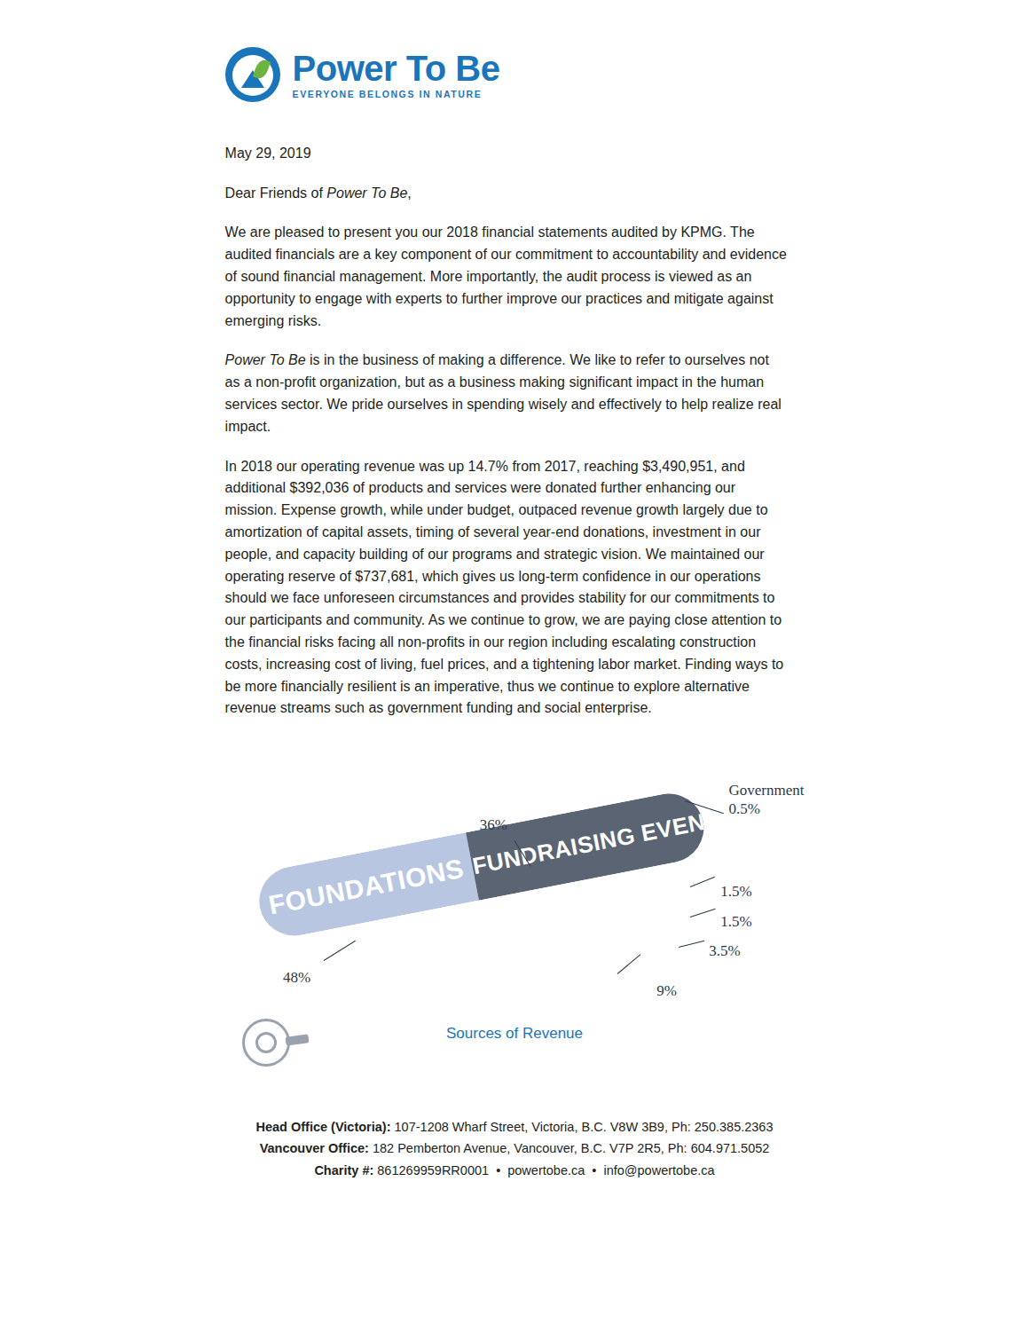Power To Be Everyone belongs in nature
May 29, 2019
Dear Friends of Power To Be,
We are pleased to present you our 2018 financial statements audited by KPMG. The audited financials are a key component of our commitment to accountability and evidence of sound financial management. More importantly, the audit process is viewed as an opportunity to engage with experts to further improve our practices and mitigate against emerging risks.
Power To Be is in the business of making a difference. We like to refer to ourselves not as a non-profit organization, but as a business making significant impact in the human services sector. We pride ourselves in spending wisely and effectively to help realize real impact.
In 2018 our operating revenue was up 14.7% from 2017, reaching $3,490,951, and additional $392,036 of products and services were donated further enhancing our mission. Expense growth, while under budget, outpaced revenue growth largely due to amortization of capital assets, timing of several year-end donations, investment in our people, and capacity building of our programs and strategic vision. We maintained our operating reserve of $737,681, which gives us long-term confidence in our operations should we face unforeseen circumstances and provides stability for our commitments to our participants and community. As we continue to grow, we are paying close attention to the financial risks facing all non-profits in our region including escalating construction costs, increasing cost of living, fuel prices, and a tightening labor market. Finding ways to be more financially resilient is an imperative, thus we continue to explore alternative revenue streams such as government funding and social enterprise.
Foundations
Fundraising Events
Individuals
Corporations
Program Fees
Other
48% 36% Government
0.5% 1.5% 1.5% 3.5% 9%
Sources of Revenue
Head Office (Victoria): 107-1208 Wharf Street, Victoria, B.C. V8W 3B9, Ph: 250.385.2363
Vancouver Office: 182 Pemberton Avenue, Vancouver, B.C. V7P 2R5, Ph: 604.971.5052
Charity #: 861269959RR0001 • powertobe.ca • info@powertobe.ca